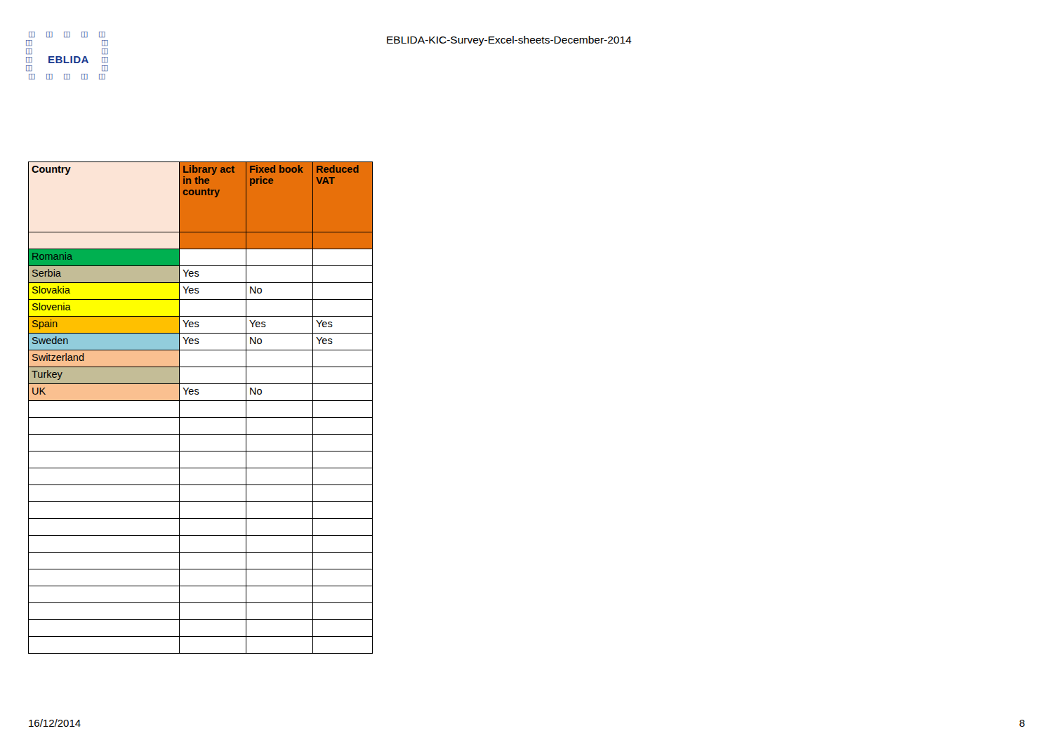◫ ◫ ◫ ◫ ◫
◫
◫
◫
◫
◫
◫
◫
◫
◫ ◫ ◫ ◫ ◫
EBLIDA
EBLIDA-KIC-Survey-Excel-sheets-December-2014
| Country | Library act in the country | Fixed book price | Reduced VAT |
| --- | --- | --- | --- |
| Romania | | | |
| Serbia | Yes | | |
| Slovakia | Yes | No | |
| Slovenia | | | |
| Spain | Yes | Yes | Yes |
| Sweden | Yes | No | Yes |
| Switzerland | | | |
| Turkey | | | |
| UK | Yes | No | |
16/12/2014 8